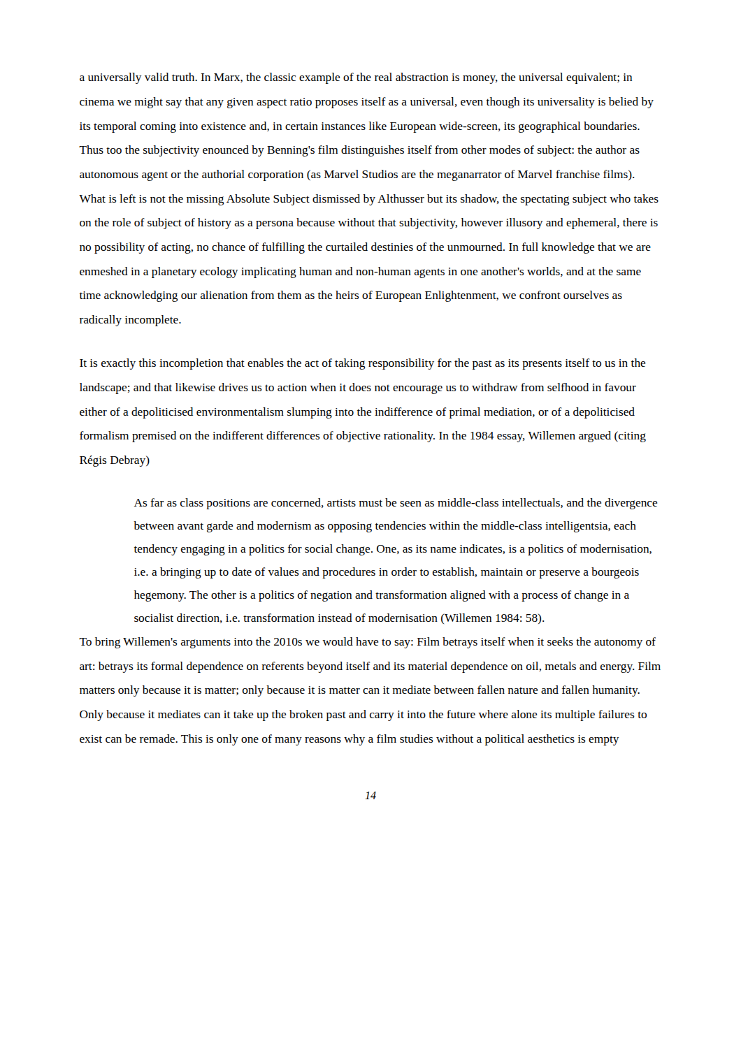a universally valid truth. In Marx, the classic example of the real abstraction is money, the universal equivalent; in cinema we might say that any given aspect ratio proposes itself as a universal, even though its universality is belied by its temporal coming into existence and, in certain instances like European wide-screen, its geographical boundaries. Thus too the subjectivity enounced by Benning's film distinguishes itself from other modes of subject: the author as autonomous agent or the authorial corporation (as Marvel Studios are the meganarrator of Marvel franchise films). What is left is not the missing Absolute Subject dismissed by Althusser but its shadow, the spectating subject who takes on the role of subject of history as a persona because without that subjectivity, however illusory and ephemeral, there is no possibility of acting, no chance of fulfilling the curtailed destinies of the unmourned. In full knowledge that we are enmeshed in a planetary ecology implicating human and non-human agents in one another's worlds, and at the same time acknowledging our alienation from them as the heirs of European Enlightenment, we confront ourselves as radically incomplete.
It is exactly this incompletion that enables the act of taking responsibility for the past as its presents itself to us in the landscape; and that likewise drives us to action when it does not encourage us to withdraw from selfhood in favour either of a depoliticised environmentalism slumping into the indifference of primal mediation, or of a depoliticised formalism premised on the indifferent differences of objective rationality. In the 1984 essay, Willemen argued (citing Régis Debray)
As far as class positions are concerned, artists must be seen as middle-class intellectuals, and the divergence between avant garde and modernism as opposing tendencies within the middle-class intelligentsia, each tendency engaging in a politics for social change. One, as its name indicates, is a politics of modernisation, i.e. a bringing up to date of values and procedures in order to establish, maintain or preserve a bourgeois hegemony. The other is a politics of negation and transformation aligned with a process of change in a socialist direction, i.e. transformation instead of modernisation (Willemen 1984: 58).
To bring Willemen's arguments into the 2010s we would have to say: Film betrays itself when it seeks the autonomy of art: betrays its formal dependence on referents beyond itself and its material dependence on oil, metals and energy. Film matters only because it is matter; only because it is matter can it mediate between fallen nature and fallen humanity. Only because it mediates can it take up the broken past and carry it into the future where alone its multiple failures to exist can be remade. This is only one of many reasons why a film studies without a political aesthetics is empty
14